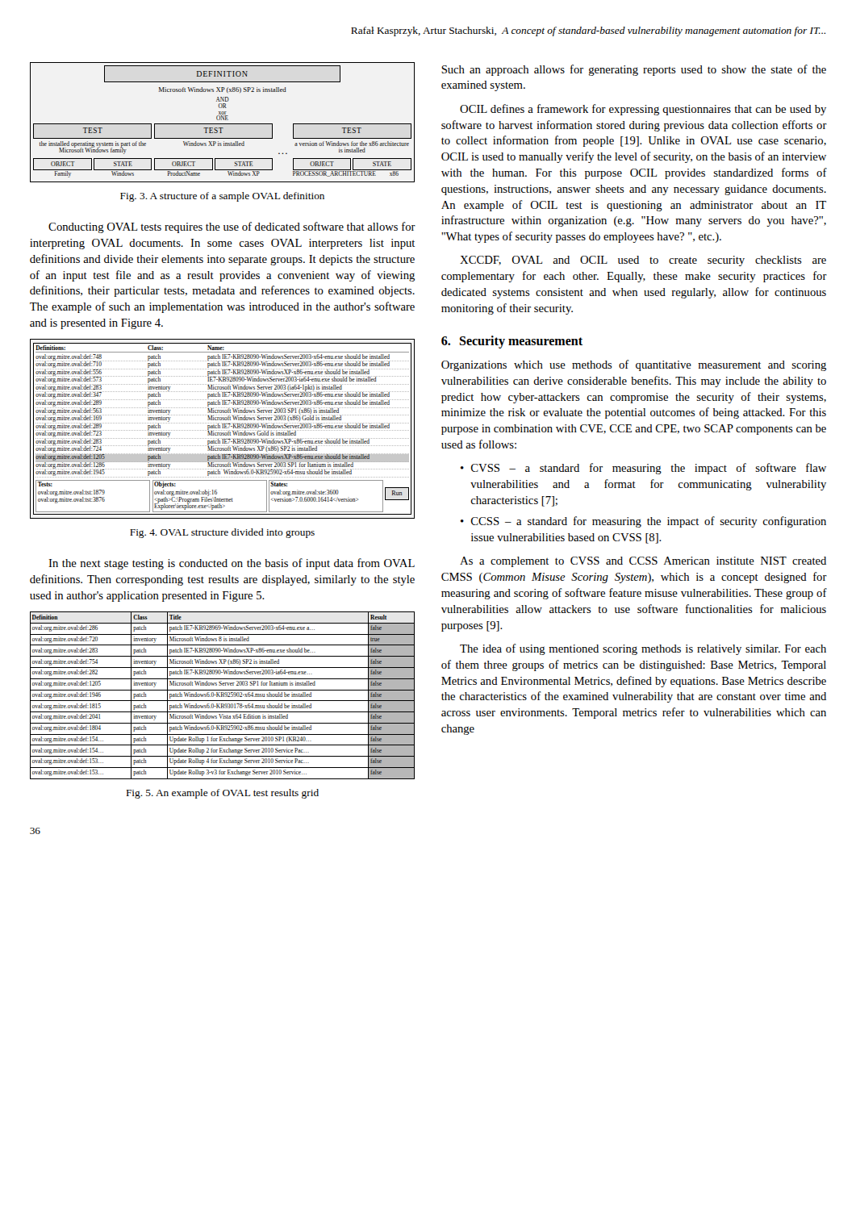Rafał Kasprzyk, Artur Stachurski, A concept of standard-based vulnerability management automation for IT...
DEFINITION
Microsoft Windows XP (x86) SP2 is installed
AND
OR
xor
ONE
TEST
the installed operating system is part of the Microsoft Windows family
OBJECT
STATE
Family Windows
TEST
Windows XP is installed
OBJECT
STATE
ProductName Windows XP
…
TEST
a version of Windows for the x86 architecture is installed
OBJECT
STATE
PROCESSOR_ARCHITECTURE x86
Fig. 3. A structure of a sample OVAL definition
Conducting OVAL tests requires the use of dedicated software that allows for interpreting OVAL documents. In some cases OVAL interpreters list input definitions and divide their elements into separate groups. It depicts the structure of an input test file and as a result provides a convenient way of viewing definitions, their particular tests, metadata and references to examined objects. The example of such an implementation was introduced in the author's software and is presented in Figure 4.
Definitions: Class: Name:
oval:org.mitre.oval:def:748 patch patch IE7-KB928090-WindowsServer2003-x64-enu.exe should be installed
oval:org.mitre.oval:def:710 patch patch IE7-KB928090-WindowsServer2003-x86-enu.exe should be installed
oval:org.mitre.oval:def:556 patch patch IE7-KB928090-WindowsXP-x86-enu.exe should be installed
oval:org.mitre.oval:def:573 patch IE7-KB928090-WindowsServer2003-ia64-enu.exe should be installed
oval:org.mitre.oval:def:283 inventory Microsoft Windows Server 2003 (ia64-1pkt) is installed
oval:org.mitre.oval:def:347 patch patch IE7-KB928090-WindowsServer2003-x86-enu.exe should be installed
oval:org.mitre.oval:def:289 patch patch IE7-KB928090-WindowsServer2003-x86-enu.exe should be installed
oval:org.mitre.oval:def:563 inventory Microsoft Windows Server 2003 SP1 (x86) is installed
oval:org.mitre.oval:def:169 inventory Microsoft Windows Server 2003 (x86) Gold is installed
oval:org.mitre.oval:def:289 patch patch IE7-KB928090-WindowsServer2003-x86-enu.exe should be installed
oval:org.mitre.oval:def:723 inventory Microsoft Windows Gold is installed
oval:org.mitre.oval:def:283 patch patch IE7-KB928090-WindowsXP-x86-enu.exe should be installed
oval:org.mitre.oval:def:724 inventory Microsoft Windows XP (x86) SP2 is installed
oval:org.mitre.oval:def:1205 patch patch IE7-KB928090-WindowsXP-x86-enu.exe should be installed
oval:org.mitre.oval:def:1286 inventory Microsoft Windows Server 2003 SP1 for Itanium is installed
oval:org.mitre.oval:def:1945 patch patch Windows6.0-KB925902-x64-msu should be installed
Tests:
oval:org.mitre.oval:tst:1879
oval:org.mitre.oval:tst:3876
Objects:
oval:org.mitre.oval:obj:16
<path>C:\Program Files\Internet Explorer\iexplore.exe</path>
States:
oval:org.mitre.oval:ste:3600
<version>7.0.6000.16414</version>
Run
Fig. 4. OVAL structure divided into groups
In the next stage testing is conducted on the basis of input data from OVAL definitions. Then corresponding test results are displayed, similarly to the style used in author's application presented in Figure 5.
| Definition | Class | Title | Result |
| --- | --- | --- | --- |
| oval:org.mitre.oval:def:286 | patch | patch IE7-KB928969-WindowsServer2003-x64-enu.exe a… | false |
| oval:org.mitre.oval:def:720 | inventory | Microsoft Windows 8 is installed | true |
| oval:org.mitre.oval:def:283 | patch | patch IE7-KB928090-WindowsXP-x86-enu.exe should be… | false |
| oval:org.mitre.oval:def:754 | inventory | Microsoft Windows XP (x86) SP2 is installed | false |
| oval:org.mitre.oval:def:282 | patch | patch IE7-KB928090-WindowsServer2003-ia64-enu.exe… | false |
| oval:org.mitre.oval:def:1205 | inventory | Microsoft Windows Server 2003 SP1 for Itanium is installed | false |
| oval:org.mitre.oval:def:1946 | patch | patch Windows6.0-KB925902-x64.msu should be installed | false |
| oval:org.mitre.oval:def:1815 | patch | patch Windows6.0-KB930178-x64.msu should be installed | false |
| oval:org.mitre.oval:def:2041 | inventory | Microsoft Windows Vista x64 Edition is installed | false |
| oval:org.mitre.oval:def:1804 | patch | patch Windows6.0-KB925902-x86.msu should be installed | false |
| oval:org.mitre.oval:def:154… | patch | Update Rollup 1 for Exchange Server 2010 SP1 (KB240… | false |
| oval:org.mitre.oval:def:154… | patch | Update Rollup 2 for Exchange Server 2010 Service Pac… | false |
| oval:org.mitre.oval:def:153… | patch | Update Rollup 4 for Exchange Server 2010 Service Pac… | false |
| oval:org.mitre.oval:def:153… | patch | Update Rollup 3-v3 for Exchange Server 2010 Service… | false |
Fig. 5. An example of OVAL test results grid
Such an approach allows for generating reports used to show the state of the examined system.
OCIL defines a framework for expressing questionnaires that can be used by software to harvest information stored during previous data collection efforts or to collect information from people [19]. Unlike in OVAL use case scenario, OCIL is used to manually verify the level of security, on the basis of an interview with the human. For this purpose OCIL provides standardized forms of questions, instructions, answer sheets and any necessary guidance documents. An example of OCIL test is questioning an administrator about an IT infrastructure within organization (e.g. "How many servers do you have?", "What types of security passes do employees have? ", etc.).
XCCDF, OVAL and OCIL used to create security checklists are complementary for each other. Equally, these make security practices for dedicated systems consistent and when used regularly, allow for continuous monitoring of their security.
6. Security measurement
Organizations which use methods of quantitative measurement and scoring vulnerabilities can derive considerable benefits. This may include the ability to predict how cyber-attackers can compromise the security of their systems, minimize the risk or evaluate the potential outcomes of being attacked. For this purpose in combination with CVE, CCE and CPE, two SCAP components can be used as follows:
CVSS – a standard for measuring the impact of software flaw vulnerabilities and a format for communicating vulnerability characteristics [7];
CCSS – a standard for measuring the impact of security configuration issue vulnerabilities based on CVSS [8].
As a complement to CVSS and CCSS American institute NIST created CMSS (Common Misuse Scoring System), which is a concept designed for measuring and scoring of software feature misuse vulnerabilities. These group of vulnerabilities allow attackers to use software functionalities for malicious purposes [9].
The idea of using mentioned scoring methods is relatively similar. For each of them three groups of metrics can be distinguished: Base Metrics, Temporal Metrics and Environmental Metrics, defined by equations. Base Metrics describe the characteristics of the examined vulnerability that are constant over time and across user environments. Temporal metrics refer to vulnerabilities which can change
36